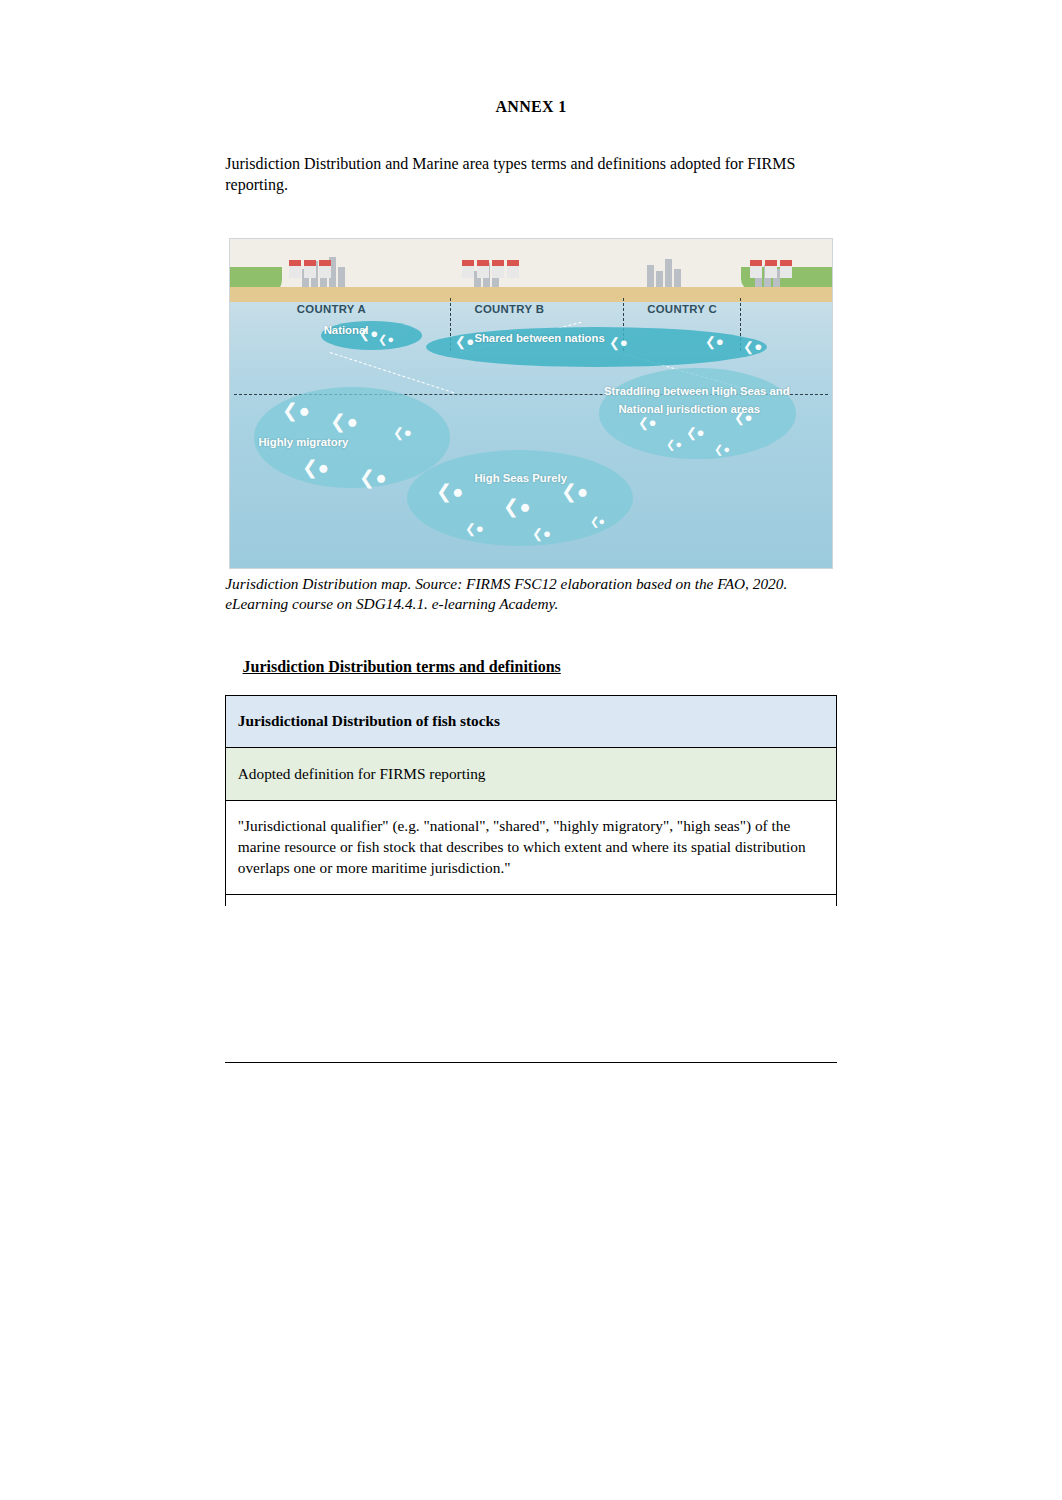ANNEX 1
Jurisdiction Distribution and Marine area types terms and definitions adopted for FIRMS reporting.
COUNTRY A
COUNTRY B
COUNTRY C
National
Shared between nations
Highly migratory
Straddling between High Seas and
National jurisdiction areas
High Seas Purely
❮●
❮●
❮●
❮●
❮●
❮●
❮●
❮●
❮●
❮●
❮●
❮●
❮●
❮●
❮●
❮●
❮●
❮●
❮●
❮●
❮●
❮●
Jurisdiction Distribution map. Source: FIRMS FSC12 elaboration based on the FAO, 2020.
eLearning course on SDG14.4.1. e-learning Academy.
Jurisdiction Distribution terms and definitions
| Jurisdictional Distribution of fish stocks |
| Adopted definition for FIRMS reporting |
| "Jurisdictional qualifier" (e.g. "national", "shared", "highly migratory", "high seas") of the marine resource or fish stock that describes to which extent and where its spatial distribution overlaps one or more maritime jurisdiction." |